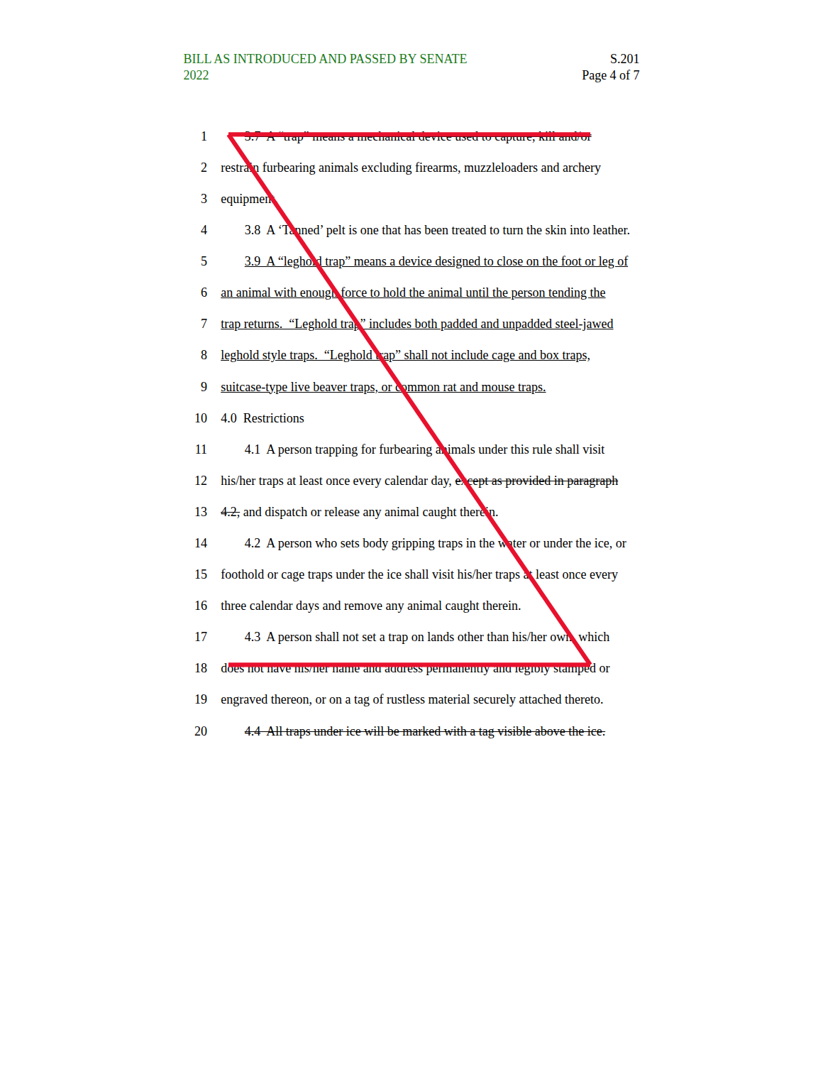BILL AS INTRODUCED AND PASSED BY SENATE
2022
S.201
Page 4 of 7
3.7 A “trap” means a mechanical device used to capture, kill and/or
restrain furbearing animals excluding firearms, muzzleloaders and archery
equipment.
3.8 A ‘Tanned’ pelt is one that has been treated to turn the skin into leather.
3.9 A “leghold trap” means a device designed to close on the foot or leg of
an animal with enough force to hold the animal until the person tending the
trap returns. “Leghold trap” includes both padded and unpadded steel-jawed
leghold style traps. “Leghold trap” shall not include cage and box traps,
suitcase-type live beaver traps, or common rat and mouse traps.
4.0 Restrictions
4.1 A person trapping for furbearing animals under this rule shall visit
his/her traps at least once every calendar day, except as provided in paragraph
4.2, and dispatch or release any animal caught therein.
4.2 A person who sets body gripping traps in the water or under the ice, or
foothold or cage traps under the ice shall visit his/her traps at least once every
three calendar days and remove any animal caught therein.
4.3 A person shall not set a trap on lands other than his/her own, which
does not have his/her name and address permanently and legibly stamped or
engraved thereon, or on a tag of rustless material securely attached thereto.
4.4 All traps under ice will be marked with a tag visible above the ice.